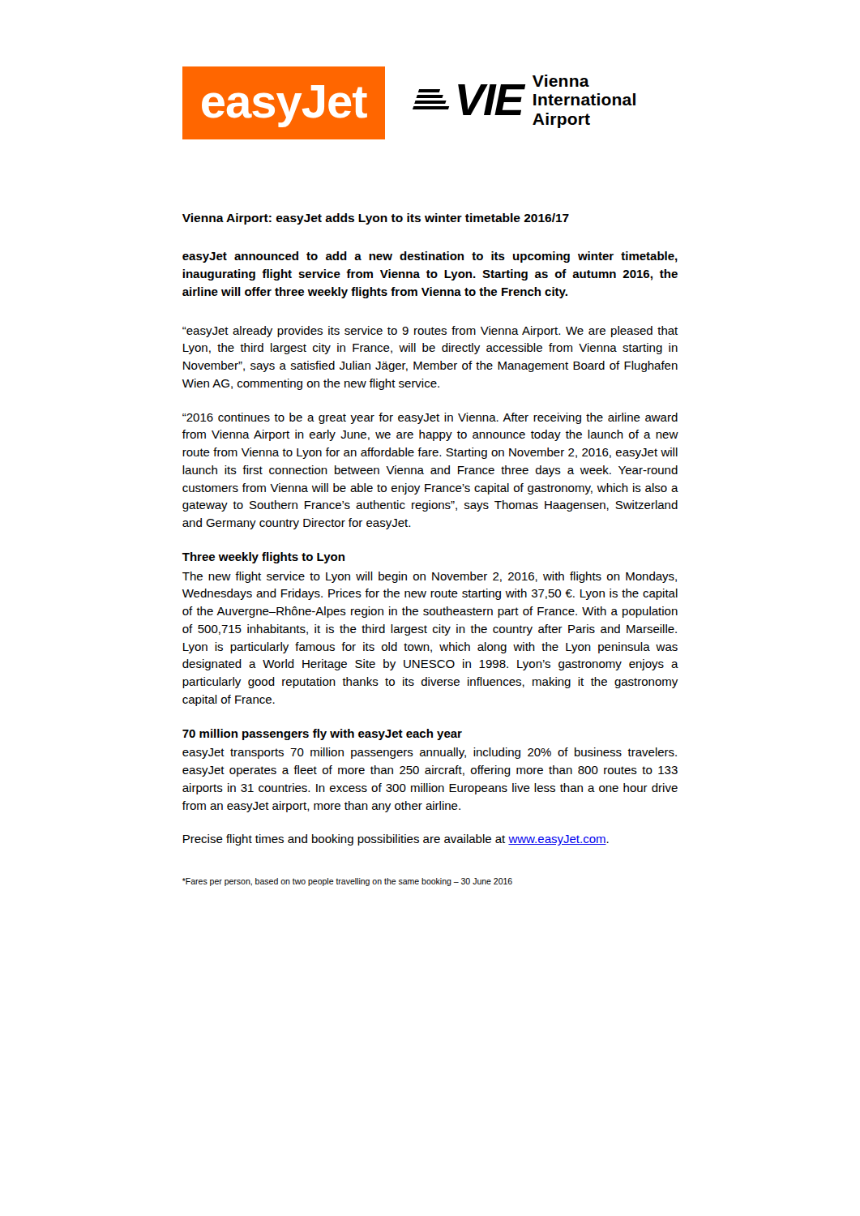easyJet
VIE
Vienna
International
Airport
Vienna Airport: easyJet adds Lyon to its winter timetable 2016/17
easyJet announced to add a new destination to its upcoming winter timetable, inaugurating flight service from Vienna to Lyon. Starting as of autumn 2016, the airline will offer three weekly flights from Vienna to the French city.
“easyJet already provides its service to 9 routes from Vienna Airport. We are pleased that Lyon, the third largest city in France, will be directly accessible from Vienna starting in November”, says a satisfied Julian Jäger, Member of the Management Board of Flughafen Wien AG, commenting on the new flight service.
“2016 continues to be a great year for easyJet in Vienna. After receiving the airline award from Vienna Airport in early June, we are happy to announce today the launch of a new route from Vienna to Lyon for an affordable fare. Starting on November 2, 2016, easyJet will launch its first connection between Vienna and France three days a week. Year-round customers from Vienna will be able to enjoy France’s capital of gastronomy, which is also a gateway to Southern France’s authentic regions”, says Thomas Haagensen, Switzerland and Germany country Director for easyJet.
Three weekly flights to Lyon
The new flight service to Lyon will begin on November 2, 2016, with flights on Mondays, Wednesdays and Fridays. Prices for the new route starting with 37,50 €. Lyon is the capital of the Auvergne–Rhône-Alpes region in the southeastern part of France. With a population of 500,715 inhabitants, it is the third largest city in the country after Paris and Marseille. Lyon is particularly famous for its old town, which along with the Lyon peninsula was designated a World Heritage Site by UNESCO in 1998. Lyon’s gastronomy enjoys a particularly good reputation thanks to its diverse influences, making it the gastronomy capital of France.
70 million passengers fly with easyJet each year
easyJet transports 70 million passengers annually, including 20% of business travelers. easyJet operates a fleet of more than 250 aircraft, offering more than 800 routes to 133 airports in 31 countries. In excess of 300 million Europeans live less than a one hour drive from an easyJet airport, more than any other airline.
Precise flight times and booking possibilities are available at www.easyJet.com.
*Fares per person, based on two people travelling on the same booking – 30 June 2016